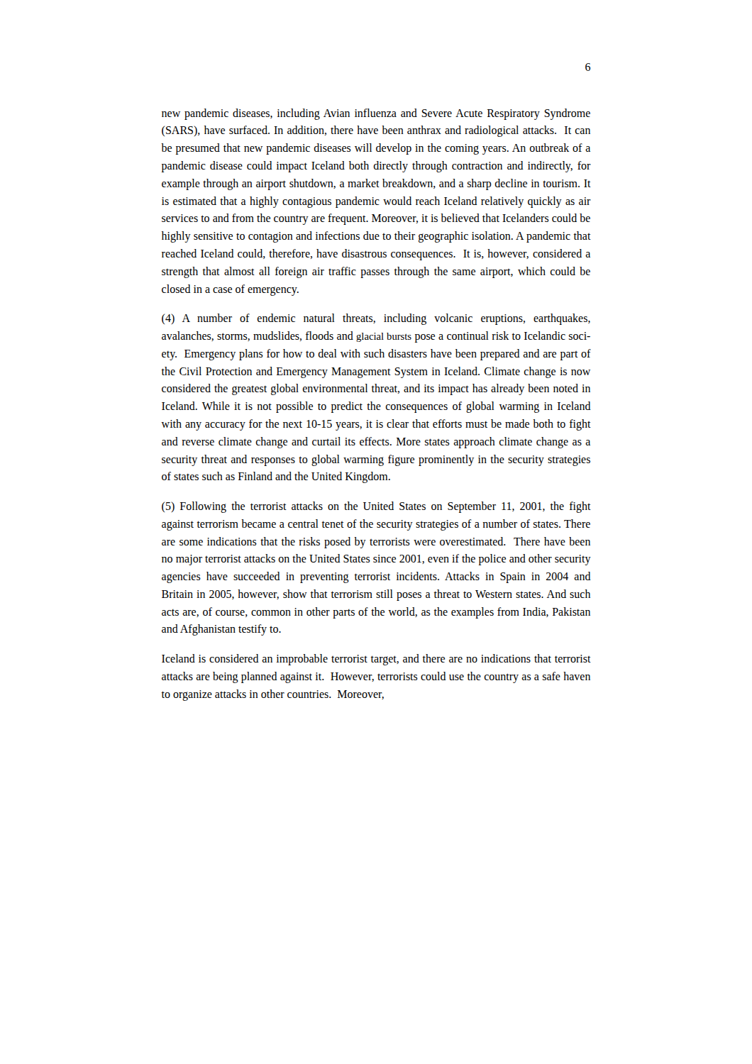6
new pandemic diseases, including Avian influenza and Severe Acute Respiratory Syndrome (SARS), have surfaced. In addition, there have been anthrax and radiological attacks. It can be presumed that new pandemic diseases will develop in the coming years. An outbreak of a pandemic disease could impact Iceland both directly through contraction and indirectly, for example through an airport shutdown, a market breakdown, and a sharp decline in tourism. It is estimated that a highly contagious pandemic would reach Iceland relatively quickly as air services to and from the country are frequent. Moreover, it is believed that Icelanders could be highly sensitive to contagion and infections due to their geographic isolation. A pandemic that reached Iceland could, therefore, have disastrous consequences. It is, however, considered a strength that almost all foreign air traffic passes through the same airport, which could be closed in a case of emergency.
(4) A number of endemic natural threats, including volcanic eruptions, earthquakes, avalanches, storms, mudslides, floods and glacial bursts pose a continual risk to Icelandic society. Emergency plans for how to deal with such disasters have been prepared and are part of the Civil Protection and Emergency Management System in Iceland. Climate change is now considered the greatest global environmental threat, and its impact has already been noted in Iceland. While it is not possible to predict the consequences of global warming in Iceland with any accuracy for the next 10-15 years, it is clear that efforts must be made both to fight and reverse climate change and curtail its effects. More states approach climate change as a security threat and responses to global warming figure prominently in the security strategies of states such as Finland and the United Kingdom.
(5) Following the terrorist attacks on the United States on September 11, 2001, the fight against terrorism became a central tenet of the security strategies of a number of states. There are some indications that the risks posed by terrorists were overestimated. There have been no major terrorist attacks on the United States since 2001, even if the police and other security agencies have succeeded in preventing terrorist incidents. Attacks in Spain in 2004 and Britain in 2005, however, show that terrorism still poses a threat to Western states. And such acts are, of course, common in other parts of the world, as the examples from India, Pakistan and Afghanistan testify to.
Iceland is considered an improbable terrorist target, and there are no indications that terrorist attacks are being planned against it. However, terrorists could use the country as a safe haven to organize attacks in other countries. Moreover,